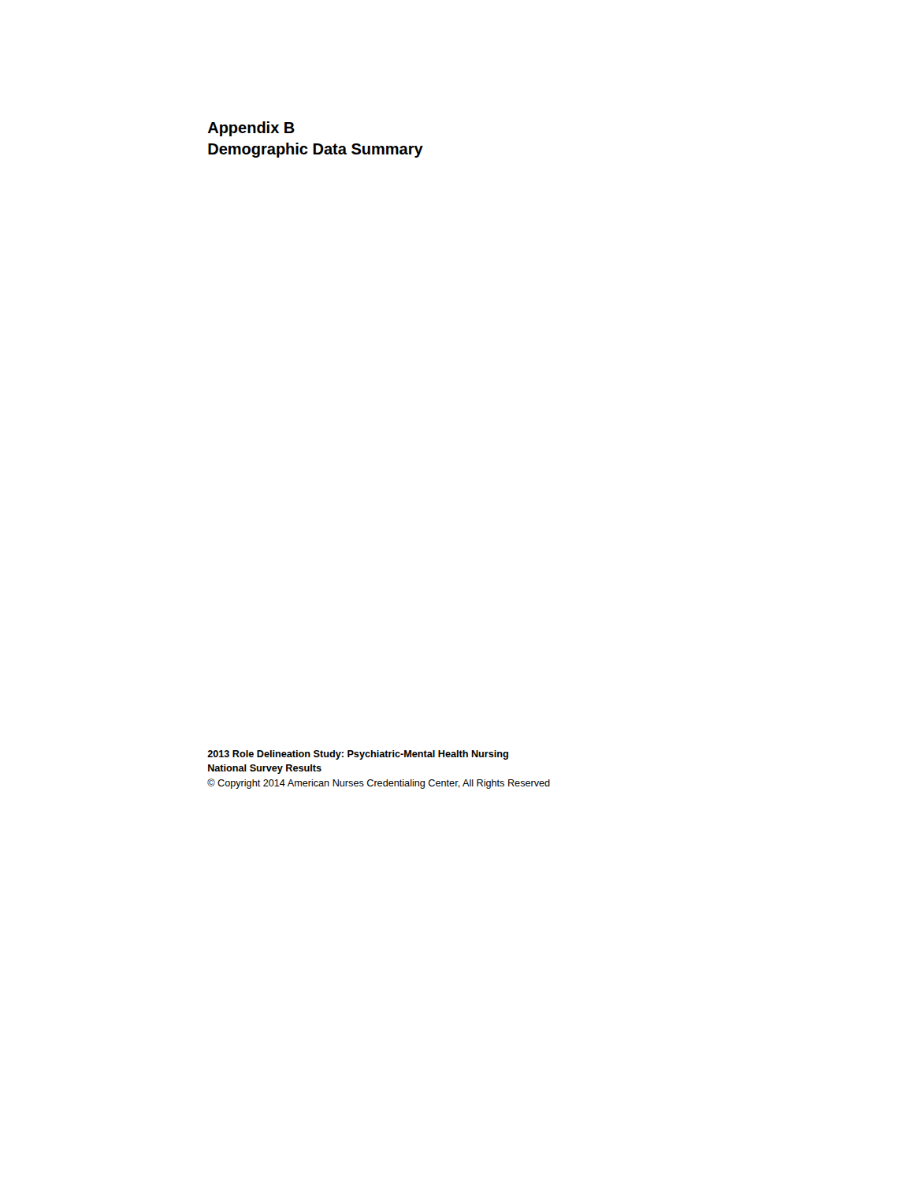Appendix B
Demographic Data Summary
2013 Role Delineation Study: Psychiatric-Mental Health Nursing
National Survey Results
© Copyright 2014 American Nurses Credentialing Center, All Rights Reserved